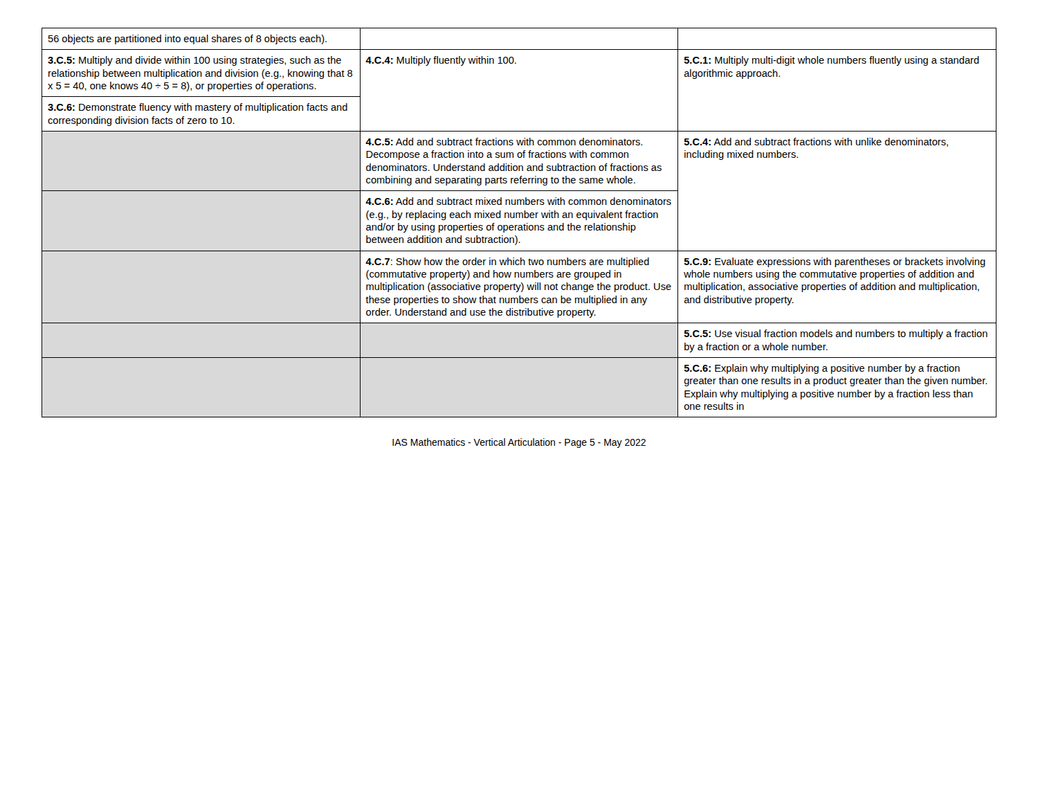| 56 objects are partitioned into equal shares of 8 objects each). | | |
| 3.C.5: Multiply and divide within 100 using strategies, such as the relationship between multiplication and division (e.g., knowing that 8 x 5 = 40, one knows 40 ÷ 5 = 8), or properties of operations. | 4.C.4: Multiply fluently within 100. | 5.C.1: Multiply multi-digit whole numbers fluently using a standard algorithmic approach. |
| 3.C.6: Demonstrate fluency with mastery of multiplication facts and corresponding division facts of zero to 10. |
| | 4.C.5: Add and subtract fractions with common denominators. Decompose a fraction into a sum of fractions with common denominators. Understand addition and subtraction of fractions as combining and separating parts referring to the same whole. | 5.C.4: Add and subtract fractions with unlike denominators, including mixed numbers. |
| | 4.C.6: Add and subtract mixed numbers with common denominators (e.g., by replacing each mixed number with an equivalent fraction and/or by using properties of operations and the relationship between addition and subtraction). |
| | 4.C.7 : Show how the order in which two numbers are multiplied (commutative property) and how numbers are grouped in multiplication (associative property) will not change the product. Use these properties to show that numbers can be multiplied in any order. Understand and use the distributive property. | 5.C.9: Evaluate expressions with parentheses or brackets involving whole numbers using the commutative properties of addition and multiplication, associative properties of addition and multiplication, and distributive property. |
| | | 5.C.5: Use visual fraction models and numbers to multiply a fraction by a fraction or a whole number. |
| | | 5.C.6: Explain why multiplying a positive number by a fraction greater than one results in a product greater than the given number. Explain why multiplying a positive number by a fraction less than one results in |
IAS Mathematics - Vertical Articulation - Page 5 - May 2022